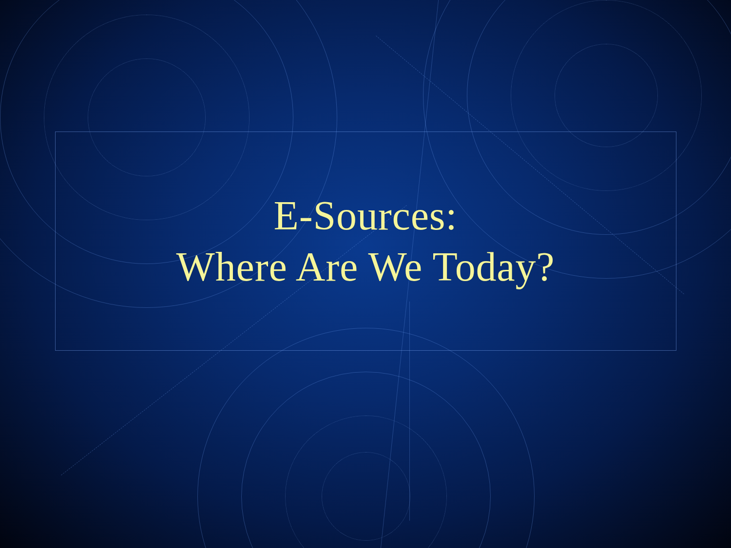E-Sources:
Where Are We Today?